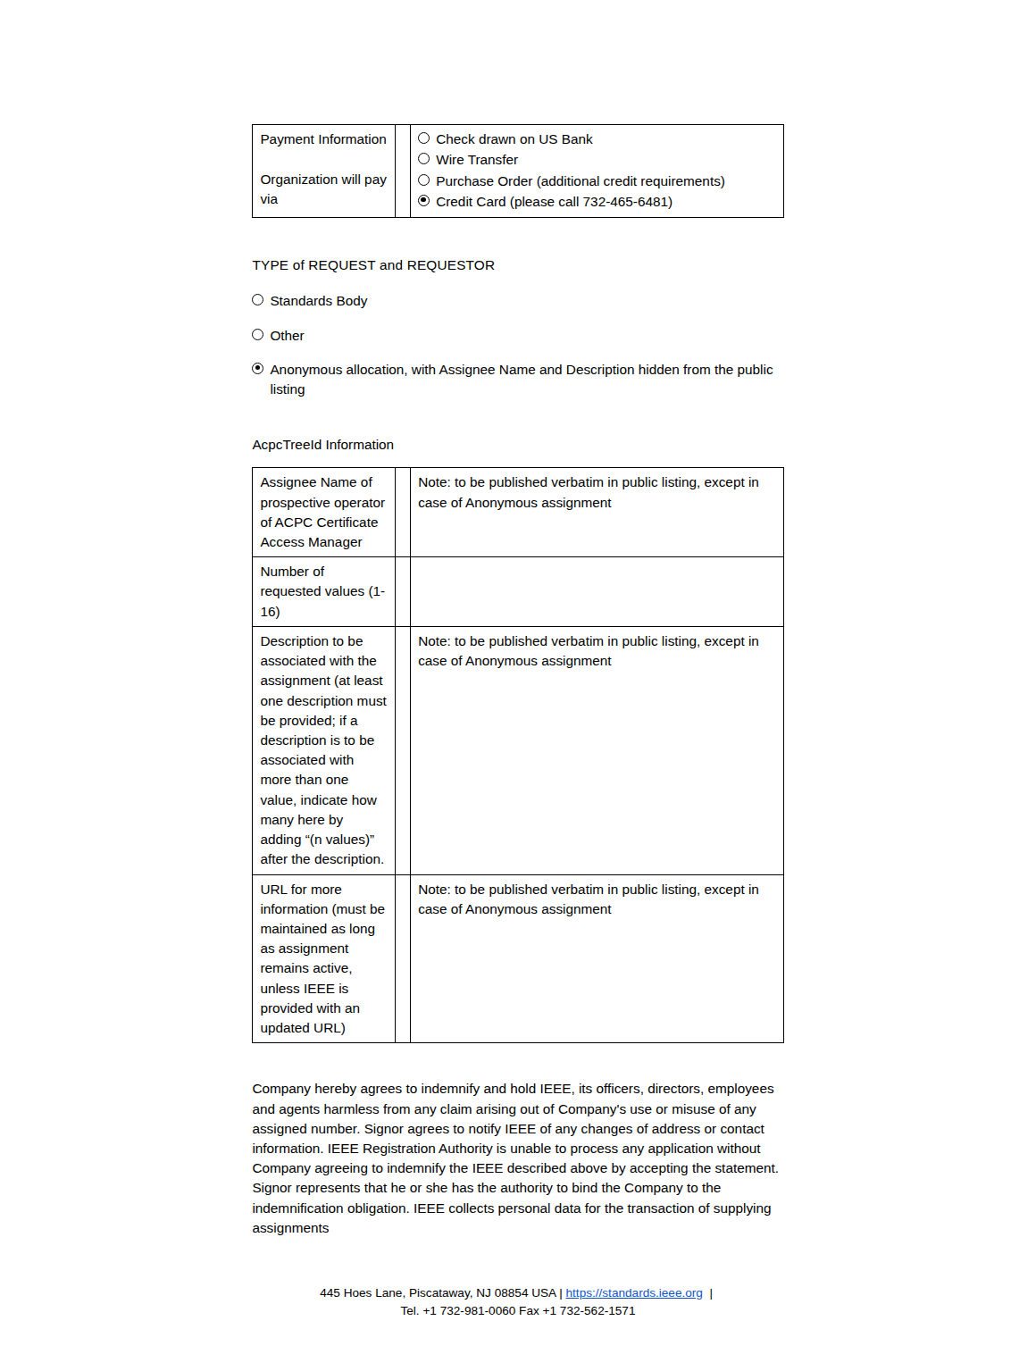| Payment Information Organization will pay via | | Check drawn on US Bank Wire Transfer Purchase Order (additional credit requirements) Credit Card (please call 732-465-6481) |
TYPE of REQUEST and REQUESTOR
Standards Body
Other
Anonymous allocation, with Assignee Name and Description hidden from the public listing
AcpcTreeId Information
| Assignee Name of prospective operator of ACPC Certificate Access Manager | | Note: to be published verbatim in public listing, except in case of Anonymous assignment |
| Number of requested values (1-16) | | |
| Description to be associated with the assignment (at least one description must be provided; if a description is to be associated with more than one value, indicate how many here by adding “(n values)” after the description. | | Note: to be published verbatim in public listing, except in case of Anonymous assignment |
| URL for more information (must be maintained as long as assignment remains active, unless IEEE is provided with an updated URL) | | Note: to be published verbatim in public listing, except in case of Anonymous assignment |
Company hereby agrees to indemnify and hold IEEE, its officers, directors, employees and agents harmless from any claim arising out of Company's use or misuse of any assigned number. Signor agrees to notify IEEE of any changes of address or contact information. IEEE Registration Authority is unable to process any application without Company agreeing to indemnify the IEEE described above by accepting the statement. Signor represents that he or she has the authority to bind the Company to the indemnification obligation. IEEE collects personal data for the transaction of supplying assignments
445 Hoes Lane, Piscataway, NJ 08854 USA | https://standards.ieee.org | Tel. +1 732-981-0060 Fax +1 732-562-1571